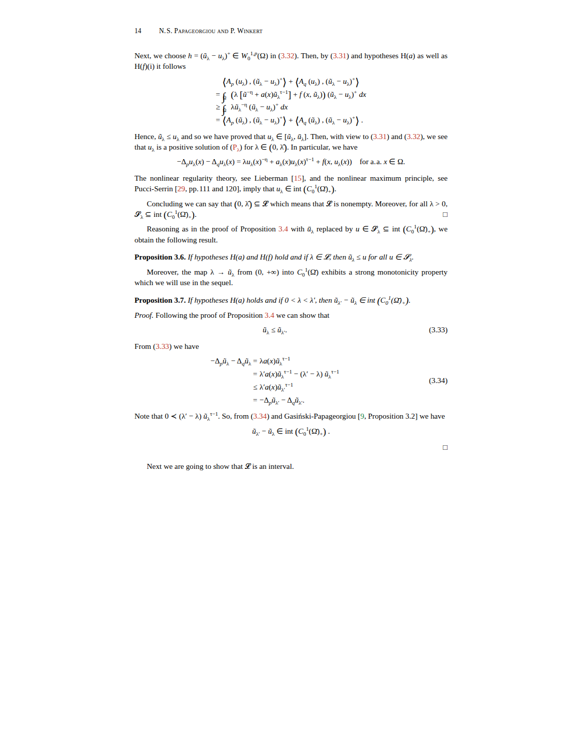14 N. S. Papageorgiou and P. Winkert
Next, we choose h = (ũλ − uλ)+ ∈ W01,p(Ω) in (3.32). Then, by (3.31) and hypotheses H(a) as well as H(f)(i) it follows
⟨Ap (uλ) , (ũλ − uλ)+⟩ + ⟨Aq (uλ) , (ũλ − uλ)+⟩ = ∫Ω (λ [ũ−η + a(x)ũλτ−1] + f (x, ũλ)) (ũλ − uλ)+ dx ≥ ∫Ω λũλ−η (ũλ − uλ)+ dx = ⟨Ap (ũλ) , (ũλ − uλ)+⟩ + ⟨Aq (ũλ) , (ũλ − uλ)+⟩ .
Hence, ũλ ≤ uλ and so we have proved that uλ ∈ [ũλ, ūλ]. Then, with view to (3.31) and (3.32), we see that uλ is a positive solution of (Pλ) for λ ∈ (0, λ̂). In particular, we have
−Δpuλ(x) − Δquλ(x) = λuλ(x)−η + aλ(x)uλ(x)τ−1 + f(x, uλ(x)) for a. a. x ∈ Ω.
The nonlinear regularity theory, see Lieberman [15], and the nonlinear maximum principle, see Pucci-Serrin [29, pp. 111 and 120], imply that uλ ∈ int (C01(Ω̄)+).
Concluding we can say that (0, λ̂) ⊆ 𝓛 which means that 𝓛 is nonempty. Moreover, for all λ > 0, 𝓢λ ⊆ int (C01(Ω̄)+). □
Reasoning as in the proof of Proposition 3.4 with ūλ replaced by u ∈ 𝓢λ ⊆ int (C01(Ω̄)+), we obtain the following result.
Proposition 3.6. If hypotheses H(a) and H(f) hold and if λ ∈ 𝓛, then ũλ ≤ u for all u ∈ 𝓢λ.
Moreover, the map λ → ũλ from (0, +∞) into C01(Ω̄) exhibits a strong monotonicity property which we will use in the sequel.
Proposition 3.7. If hypotheses H(a) holds and if 0 < λ < λ′, then ũλ′ − ũλ ∈ int (C01(Ω̄)+).
Proof. Following the proof of Proposition 3.4 we can show that
ũλ ≤ ũλ′. (3.33)
From (3.33) we have
−Δpũλ − Δqũλ = λa(x)ũλτ−1 = λ′a(x)ũλτ−1 − (λ′ − λ) ũλτ−1 ≤ λ′a(x)ũλ′τ−1 = −Δpũλ′ − Δqũλ′. (3.34)
Note that 0 ≺ (λ′ − λ) ũλτ−1. So, from (3.34) and Gasiński-Papageorgiou [9, Proposition 3.2] we have
ũλ′ − ũλ ∈ int (C01(Ω̄)+) .
□
Next we are going to show that 𝓛 is an interval.